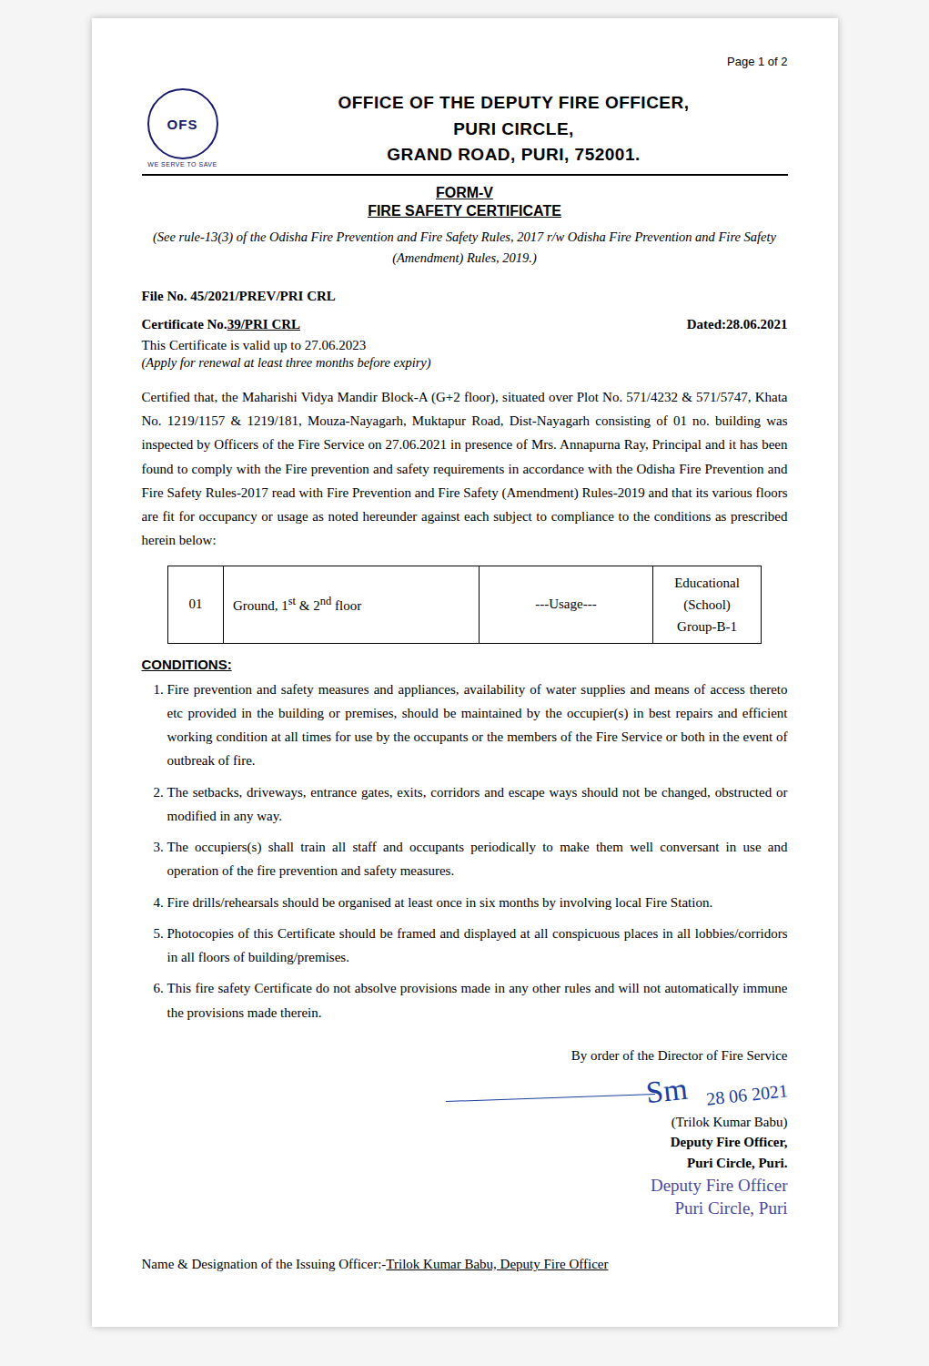Page 1 of 2
OFS
WE SERVE TO SAVE
OFFICE OF THE DEPUTY FIRE OFFICER,
PURI CIRCLE,
GRAND ROAD, PURI, 752001.
FORM-V
FIRE SAFETY CERTIFICATE
(See rule-13(3) of the Odisha Fire Prevention and Fire Safety Rules, 2017 r/w Odisha Fire Prevention and Fire Safety (Amendment) Rules, 2019.)
File No. 45/2021/PREV/PRI CRL
Certificate No.39/PRI CRL Dated:28.06.2021
This Certificate is valid up to 27.06.2023
(Apply for renewal at least three months before expiry)
Certified that, the Maharishi Vidya Mandir Block-A (G+2 floor), situated over Plot No. 571/4232 & 571/5747, Khata No. 1219/1157 & 1219/181, Mouza-Nayagarh, Muktapur Road, Dist-Nayagarh consisting of 01 no. building was inspected by Officers of the Fire Service on 27.06.2021 in presence of Mrs. Annapurna Ray, Principal and it has been found to comply with the Fire prevention and safety requirements in accordance with the Odisha Fire Prevention and Fire Safety Rules-2017 read with Fire Prevention and Fire Safety (Amendment) Rules-2019 and that its various floors are fit for occupancy or usage as noted hereunder against each subject to compliance to the conditions as prescribed herein below:
| 01 | Ground, 1 st & 2 nd floor | ---Usage--- | Educational (School) Group-B-1 |
CONDITIONS:
Fire prevention and safety measures and appliances, availability of water supplies and means of access thereto etc provided in the building or premises, should be maintained by the occupier(s) in best repairs and efficient working condition at all times for use by the occupants or the members of the Fire Service or both in the event of outbreak of fire.
The setbacks, driveways, entrance gates, exits, corridors and escape ways should not be changed, obstructed or modified in any way.
The occupiers(s) shall train all staff and occupants periodically to make them well conversant in use and operation of the fire prevention and safety measures.
Fire drills/rehearsals should be organised at least once in six months by involving local Fire Station.
Photocopies of this Certificate should be framed and displayed at all conspicuous places in all lobbies/corridors in all floors of building/premises.
This fire safety Certificate do not absolve provisions made in any other rules and will not automatically immune the provisions made therein.
By order of the Director of Fire Service
Sm 28 06 2021
(Trilok Kumar Babu)
Deputy Fire Officer,
Puri Circle, Puri.
Deputy Fire Officer
Puri Circle, Puri
Name & Designation of the Issuing Officer:-Trilok Kumar Babu, Deputy Fire Officer